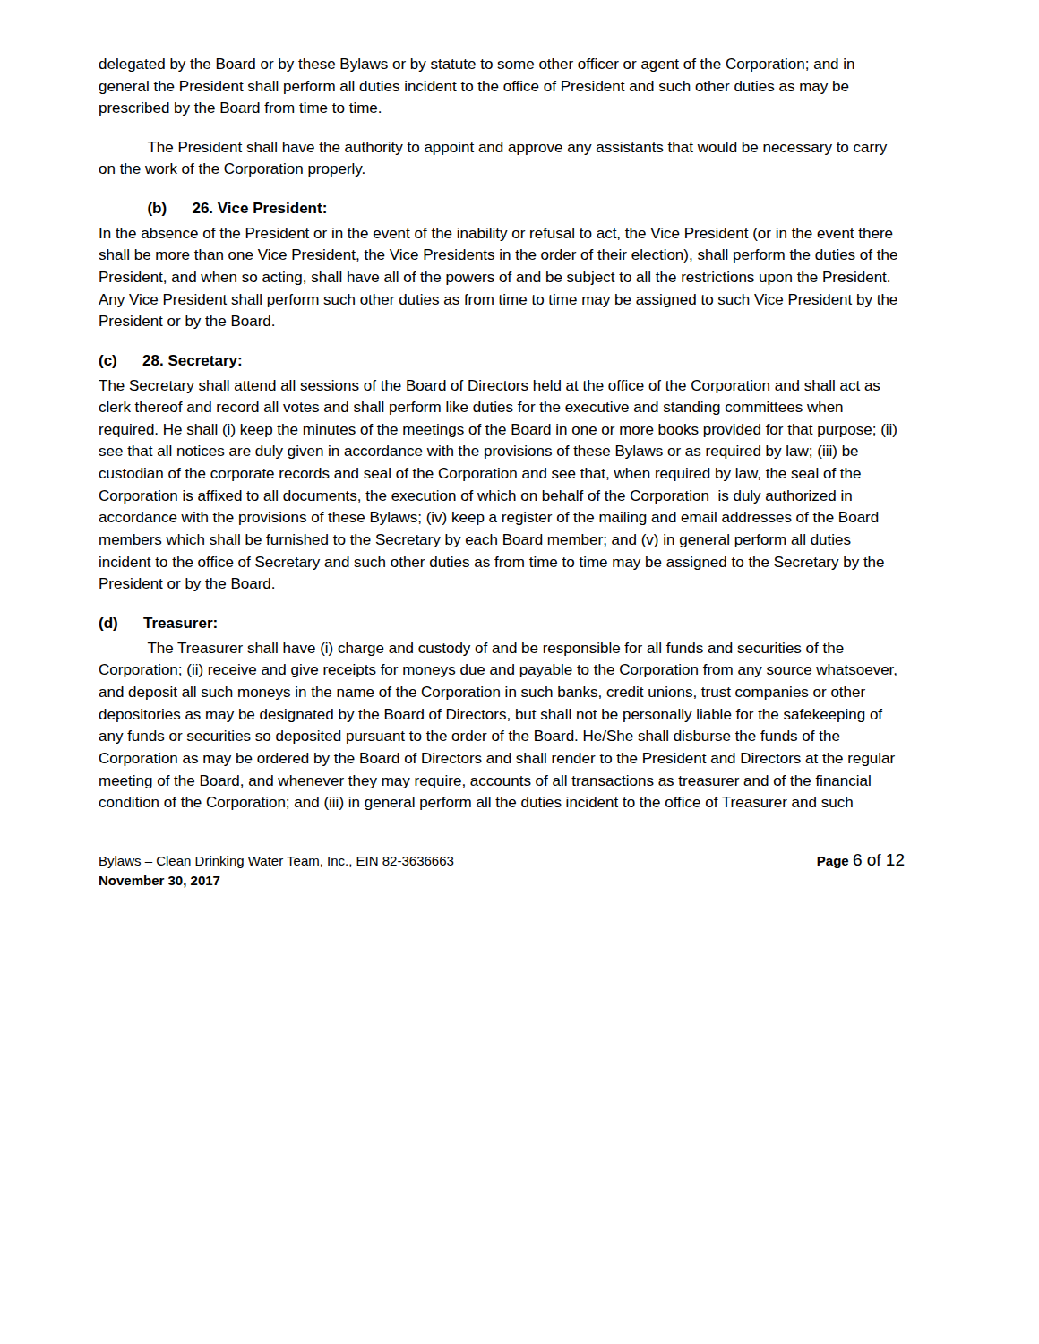delegated by the Board or by these Bylaws or by statute to some other officer or agent of the Corporation; and in general the President shall perform all duties incident to the office of President and such other duties as may be prescribed by the Board from time to time.
The President shall have the authority to appoint and approve any assistants that would be necessary to carry on the work of the Corporation properly.
(b) 26. Vice President:
In the absence of the President or in the event of the inability or refusal to act, the Vice President (or in the event there shall be more than one Vice President, the Vice Presidents in the order of their election), shall perform the duties of the President, and when so acting, shall have all of the powers of and be subject to all the restrictions upon the President. Any Vice President shall perform such other duties as from time to time may be assigned to such Vice President by the President or by the Board.
(c) 28. Secretary:
The Secretary shall attend all sessions of the Board of Directors held at the office of the Corporation and shall act as clerk thereof and record all votes and shall perform like duties for the executive and standing committees when required. He shall (i) keep the minutes of the meetings of the Board in one or more books provided for that purpose; (ii) see that all notices are duly given in accordance with the provisions of these Bylaws or as required by law; (iii) be custodian of the corporate records and seal of the Corporation and see that, when required by law, the seal of the Corporation is affixed to all documents, the execution of which on behalf of the Corporation is duly authorized in accordance with the provisions of these Bylaws; (iv) keep a register of the mailing and email addresses of the Board members which shall be furnished to the Secretary by each Board member; and (v) in general perform all duties incident to the office of Secretary and such other duties as from time to time may be assigned to the Secretary by the President or by the Board.
(d) Treasurer:
The Treasurer shall have (i) charge and custody of and be responsible for all funds and securities of the Corporation; (ii) receive and give receipts for moneys due and payable to the Corporation from any source whatsoever, and deposit all such moneys in the name of the Corporation in such banks, credit unions, trust companies or other depositories as may be designated by the Board of Directors, but shall not be personally liable for the safekeeping of any funds or securities so deposited pursuant to the order of the Board. He/She shall disburse the funds of the Corporation as may be ordered by the Board of Directors and shall render to the President and Directors at the regular meeting of the Board, and whenever they may require, accounts of all transactions as treasurer and of the financial condition of the Corporation; and (iii) in general perform all the duties incident to the office of Treasurer and such
Bylaws – Clean Drinking Water Team, Inc., EIN 82-3636663
November 30, 2017
Page 6 of 12